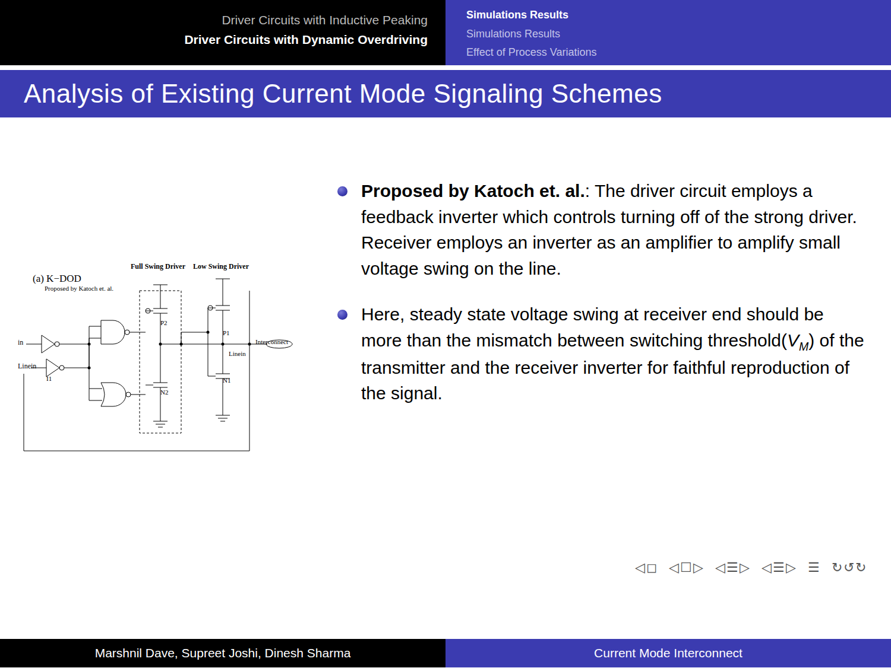Driver Circuits with Inductive Peaking
Driver Circuits with Dynamic Overdriving
Simulations Results
Simulations Results
Effect of Process Variations
Analysis of Existing Current Mode Signaling Schemes
(a) K−DOD
Proposed by Katoch et. al.
Full Swing Driver
Low Swing Driver
in
Linein
I1
P2
N2
P1
N1
Linein
Interconnect
Proposed by Katoch et. al.: The driver circuit employs a feedback inverter which controls turning off of the strong driver. Receiver employs an inverter as an amplifier to amplify small voltage swing on the line.
Here, steady state voltage swing at receiver end should be more than the mismatch between switching threshold(VM) of the transmitter and the receiver inverter for faithful reproduction of the signal.
◁◻ ◁☐▷ ◁☰▷ ◁☰▷ ☰ ↻↺↻
Marshnil Dave, Supreet Joshi, Dinesh Sharma
Current Mode Interconnect